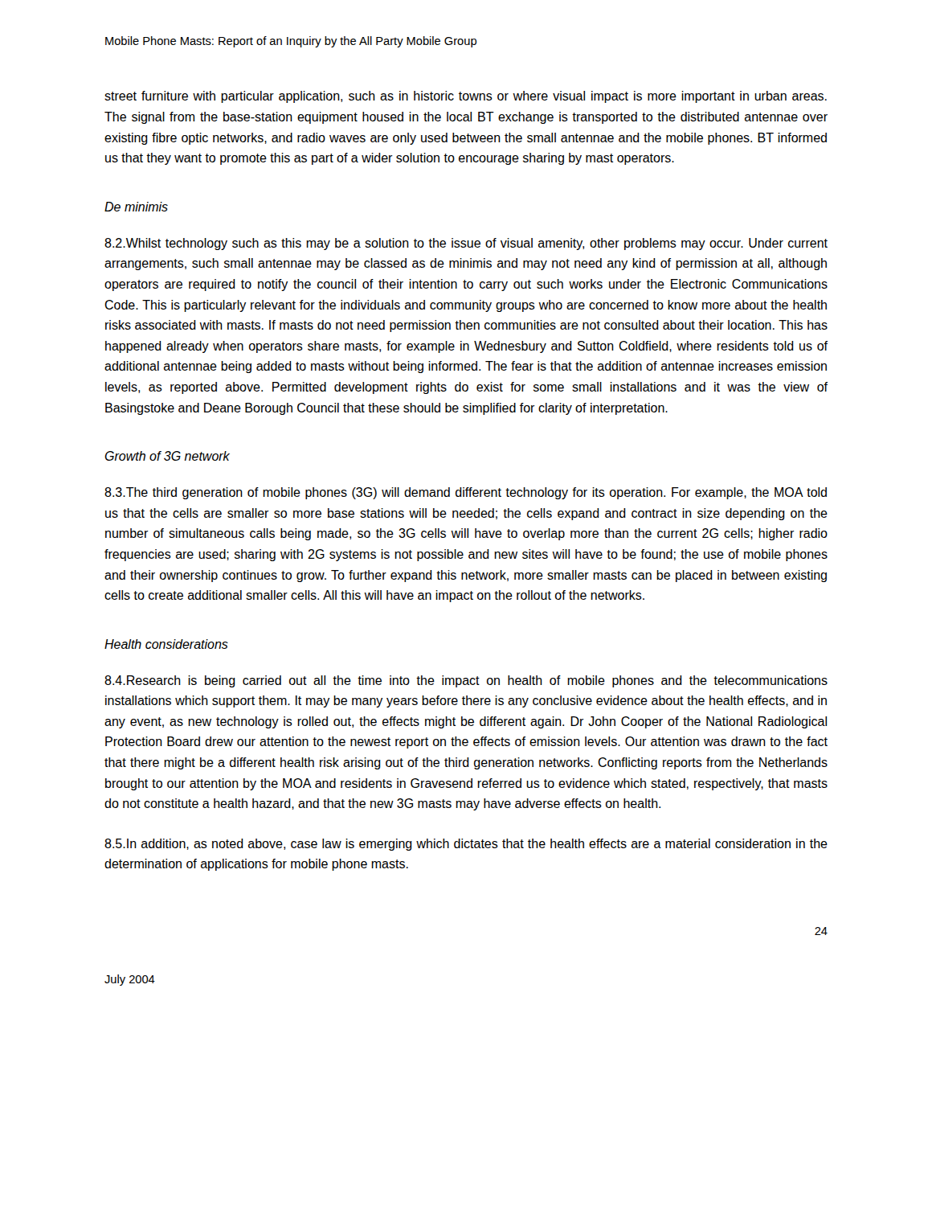Mobile Phone Masts: Report of an Inquiry by the All Party Mobile Group
street furniture with particular application, such as in historic towns or where visual impact is more important in urban areas. The signal from the base-station equipment housed in the local BT exchange is transported to the distributed antennae over existing fibre optic networks, and radio waves are only used between the small antennae and the mobile phones. BT informed us that they want to promote this as part of a wider solution to encourage sharing by mast operators.
De minimis
8.2.Whilst technology such as this may be a solution to the issue of visual amenity, other problems may occur. Under current arrangements, such small antennae may be classed as de minimis and may not need any kind of permission at all, although operators are required to notify the council of their intention to carry out such works under the Electronic Communications Code. This is particularly relevant for the individuals and community groups who are concerned to know more about the health risks associated with masts. If masts do not need permission then communities are not consulted about their location. This has happened already when operators share masts, for example in Wednesbury and Sutton Coldfield, where residents told us of additional antennae being added to masts without being informed. The fear is that the addition of antennae increases emission levels, as reported above. Permitted development rights do exist for some small installations and it was the view of Basingstoke and Deane Borough Council that these should be simplified for clarity of interpretation.
Growth of 3G network
8.3.The third generation of mobile phones (3G) will demand different technology for its operation. For example, the MOA told us that the cells are smaller so more base stations will be needed; the cells expand and contract in size depending on the number of simultaneous calls being made, so the 3G cells will have to overlap more than the current 2G cells; higher radio frequencies are used; sharing with 2G systems is not possible and new sites will have to be found; the use of mobile phones and their ownership continues to grow. To further expand this network, more smaller masts can be placed in between existing cells to create additional smaller cells. All this will have an impact on the rollout of the networks.
Health considerations
8.4.Research is being carried out all the time into the impact on health of mobile phones and the telecommunications installations which support them. It may be many years before there is any conclusive evidence about the health effects, and in any event, as new technology is rolled out, the effects might be different again. Dr John Cooper of the National Radiological Protection Board drew our attention to the newest report on the effects of emission levels. Our attention was drawn to the fact that there might be a different health risk arising out of the third generation networks. Conflicting reports from the Netherlands brought to our attention by the MOA and residents in Gravesend referred us to evidence which stated, respectively, that masts do not constitute a health hazard, and that the new 3G masts may have adverse effects on health.
8.5.In addition, as noted above, case law is emerging which dictates that the health effects are a material consideration in the determination of applications for mobile phone masts.
24
July 2004